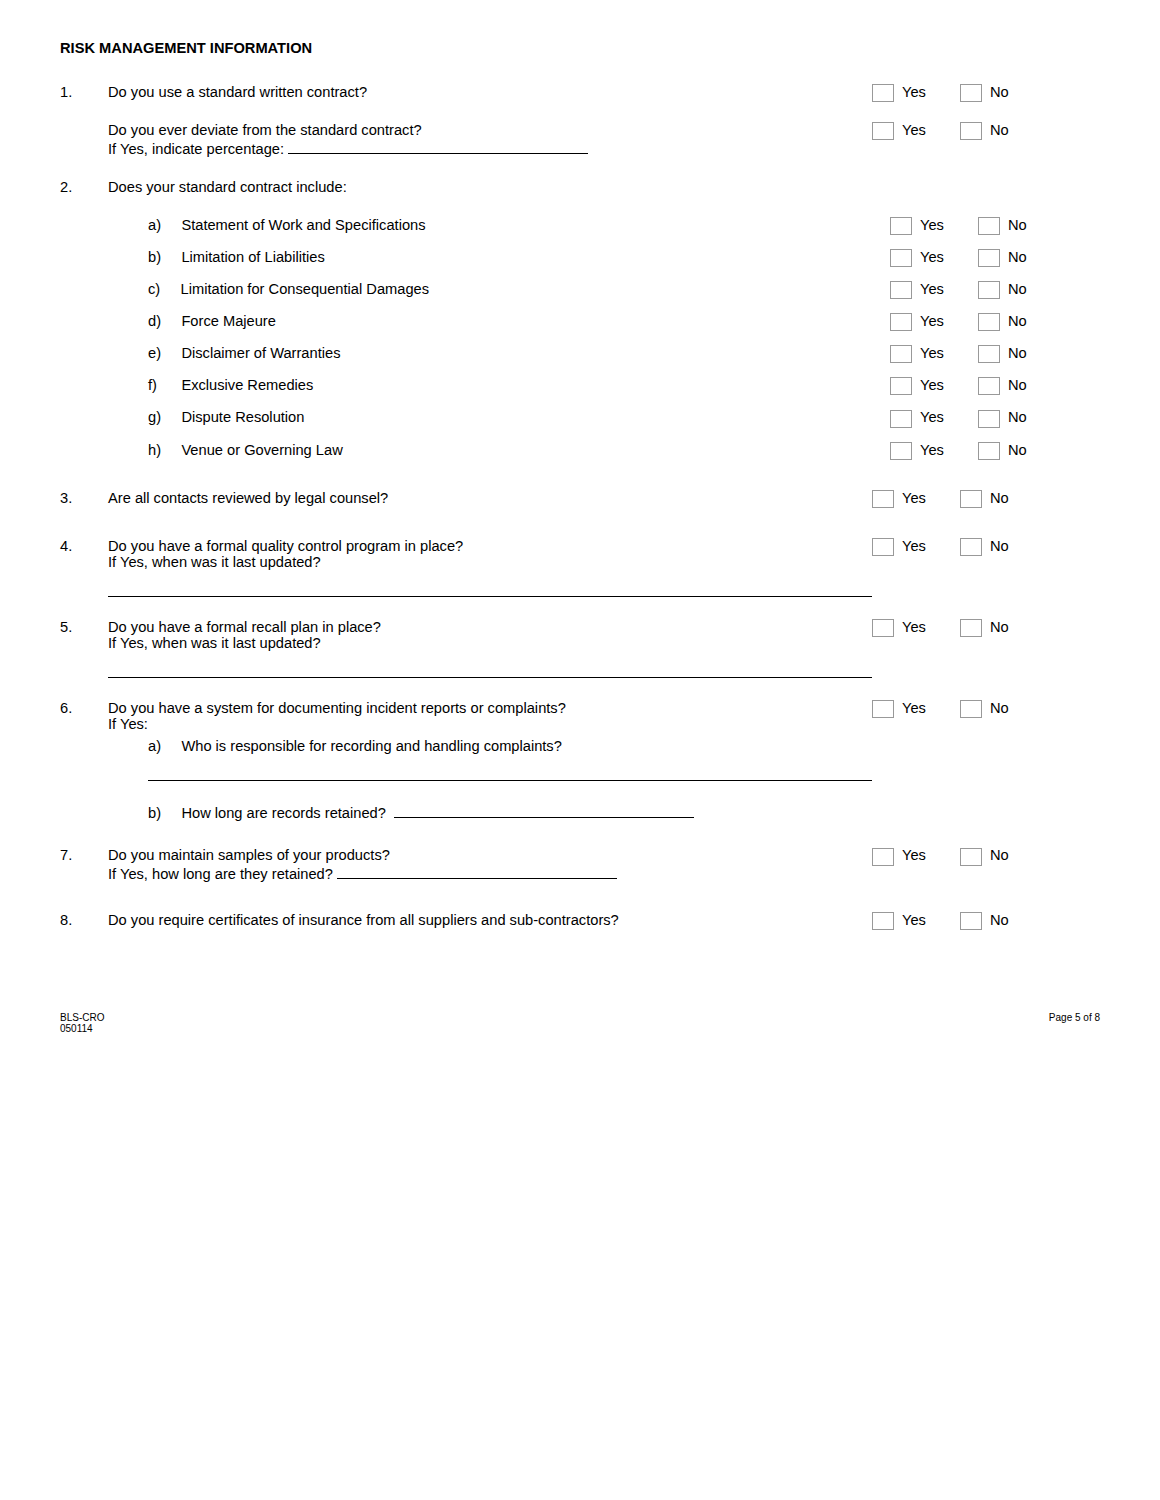RISK MANAGEMENT INFORMATION
| 1. | Do you use a standard written contract? | Yes No |
| | Do you ever deviate from the standard contract? If Yes, indicate percentage: | Yes No |
| 2. | Does your standard contract include: | |
| | a) Statement of Work and Specifications | Yes No |
| | b) Limitation of Liabilities | Yes No |
| | c) Limitation for Consequential Damages | Yes No |
| | d) Force Majeure | Yes No |
| | e) Disclaimer of Warranties | Yes No |
| | f) Exclusive Remedies | Yes No |
| | g) Dispute Resolution | Yes No |
| | h) Venue or Governing Law | Yes No |
| 3. | Are all contacts reviewed by legal counsel? | Yes No |
| 4. | Do you have a formal quality control program in place? If Yes, when was it last updated? | Yes No |
| 5. | Do you have a formal recall plan in place? If Yes, when was it last updated? | Yes No |
| 6. | Do you have a system for documenting incident reports or complaints? If Yes: | Yes No |
| | a) Who is responsible for recording and handling complaints? | |
| | b) How long are records retained? | |
| 7. | Do you maintain samples of your products? If Yes, how long are they retained? | Yes No |
| 8. | Do you require certificates of insurance from all suppliers and sub-contractors? | Yes No |
BLS-CRO
050114
Page 5 of 8